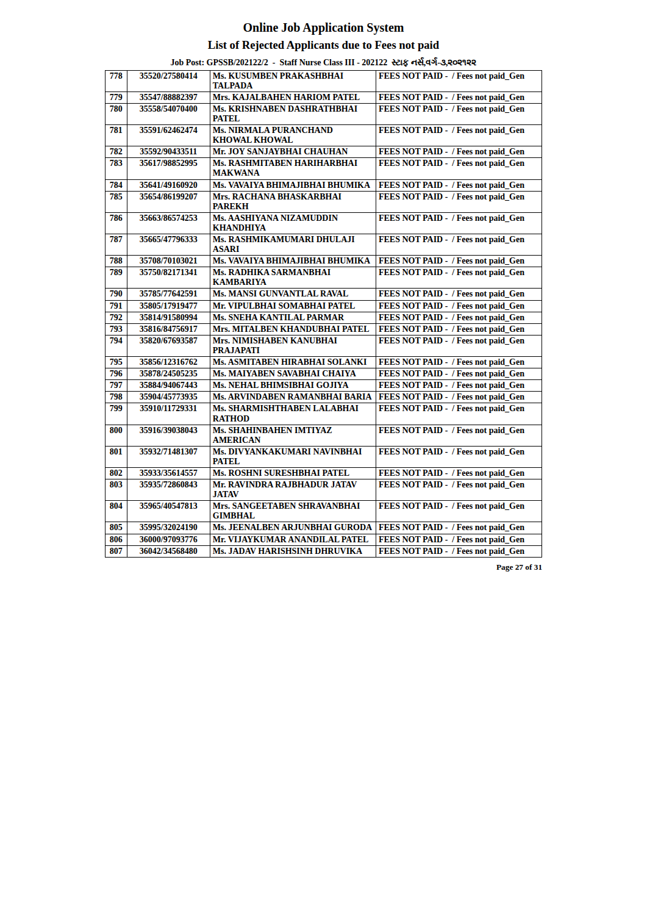Online Job Application System
List of Rejected Applicants due to Fees not paid
Job Post: GPSSB/202122/2 - Staff Nurse Class III - 202122 સ્ટાફ નર્સ,વર્ગ-૩,૨૦૨૧૨૨
| 778 | 35520/27580414 | Ms. KUSUMBEN PRAKASHBHAI TALPADA | FEES NOT PAID - / Fees not paid_Gen |
| 779 | 35547/88882397 | Mrs. KAJALBAHEN HARIOM PATEL | FEES NOT PAID - / Fees not paid_Gen |
| 780 | 35558/54070400 | Ms. KRISHNABEN DASHRATHBHAI PATEL | FEES NOT PAID - / Fees not paid_Gen |
| 781 | 35591/62462474 | Ms. NIRMALA PURANCHAND KHOWAL KHOWAL | FEES NOT PAID - / Fees not paid_Gen |
| 782 | 35592/90433511 | Mr. JOY SANJAYBHAI CHAUHAN | FEES NOT PAID - / Fees not paid_Gen |
| 783 | 35617/98852995 | Ms. RASHMITABEN HARIHARBHAI MAKWANA | FEES NOT PAID - / Fees not paid_Gen |
| 784 | 35641/49160920 | Ms. VAVAIYA BHIMAJIBHAI BHUMIKA | FEES NOT PAID - / Fees not paid_Gen |
| 785 | 35654/86199207 | Mrs. RACHANA BHASKARBHAI PAREKH | FEES NOT PAID - / Fees not paid_Gen |
| 786 | 35663/86574253 | Ms. AASHIYANA NIZAMUDDIN KHANDHIYA | FEES NOT PAID - / Fees not paid_Gen |
| 787 | 35665/47796333 | Ms. RASHMIKAMUMARI DHULAJI ASARI | FEES NOT PAID - / Fees not paid_Gen |
| 788 | 35708/70103021 | Ms. VAVAIYA BHIMAJIBHAI BHUMIKA | FEES NOT PAID - / Fees not paid_Gen |
| 789 | 35750/82171341 | Ms. RADHIKA SARMANBHAI KAMBARIYA | FEES NOT PAID - / Fees not paid_Gen |
| 790 | 35785/77642591 | Ms. MANSI GUNVANTLAL RAVAL | FEES NOT PAID - / Fees not paid_Gen |
| 791 | 35805/17919477 | Mr. VIPULBHAI SOMABHAI PATEL | FEES NOT PAID - / Fees not paid_Gen |
| 792 | 35814/91580994 | Ms. SNEHA KANTILAL PARMAR | FEES NOT PAID - / Fees not paid_Gen |
| 793 | 35816/84756917 | Mrs. MITALBEN KHANDUBHAI PATEL | FEES NOT PAID - / Fees not paid_Gen |
| 794 | 35820/67693587 | Mrs. NIMISHABEN KANUBHAI PRAJAPATI | FEES NOT PAID - / Fees not paid_Gen |
| 795 | 35856/12316762 | Ms. ASMITABEN HIRABHAI SOLANKI | FEES NOT PAID - / Fees not paid_Gen |
| 796 | 35878/24505235 | Ms. MAIYABEN SAVABHAI CHAIYA | FEES NOT PAID - / Fees not paid_Gen |
| 797 | 35884/94067443 | Ms. NEHAL BHIMSIBHAI GOJIYA | FEES NOT PAID - / Fees not paid_Gen |
| 798 | 35904/45773935 | Ms. ARVINDABEN RAMANBHAI BARIA | FEES NOT PAID - / Fees not paid_Gen |
| 799 | 35910/11729331 | Ms. SHARMISHTHABEN LALABHAI RATHOD | FEES NOT PAID - / Fees not paid_Gen |
| 800 | 35916/39038043 | Ms. SHAHINBAHEN IMTIYAZ AMERICAN | FEES NOT PAID - / Fees not paid_Gen |
| 801 | 35932/71481307 | Ms. DIVYANKAKUMARI NAVINBHAI PATEL | FEES NOT PAID - / Fees not paid_Gen |
| 802 | 35933/35614557 | Ms. ROSHNI SURESHBHAI PATEL | FEES NOT PAID - / Fees not paid_Gen |
| 803 | 35935/72860843 | Mr. RAVINDRA RAJBHADUR JATAV JATAV | FEES NOT PAID - / Fees not paid_Gen |
| 804 | 35965/40547813 | Mrs. SANGEETABEN SHRAVANBHAI GIMBHAL | FEES NOT PAID - / Fees not paid_Gen |
| 805 | 35995/32024190 | Ms. JEENALBEN ARJUNBHAI GURODA | FEES NOT PAID - / Fees not paid_Gen |
| 806 | 36000/97093776 | Mr. VIJAYKUMAR ANANDILAL PATEL | FEES NOT PAID - / Fees not paid_Gen |
| 807 | 36042/34568480 | Ms. JADAV HARISHSINH DHRUVIKA | FEES NOT PAID - / Fees not paid_Gen |
Page 27 of 31